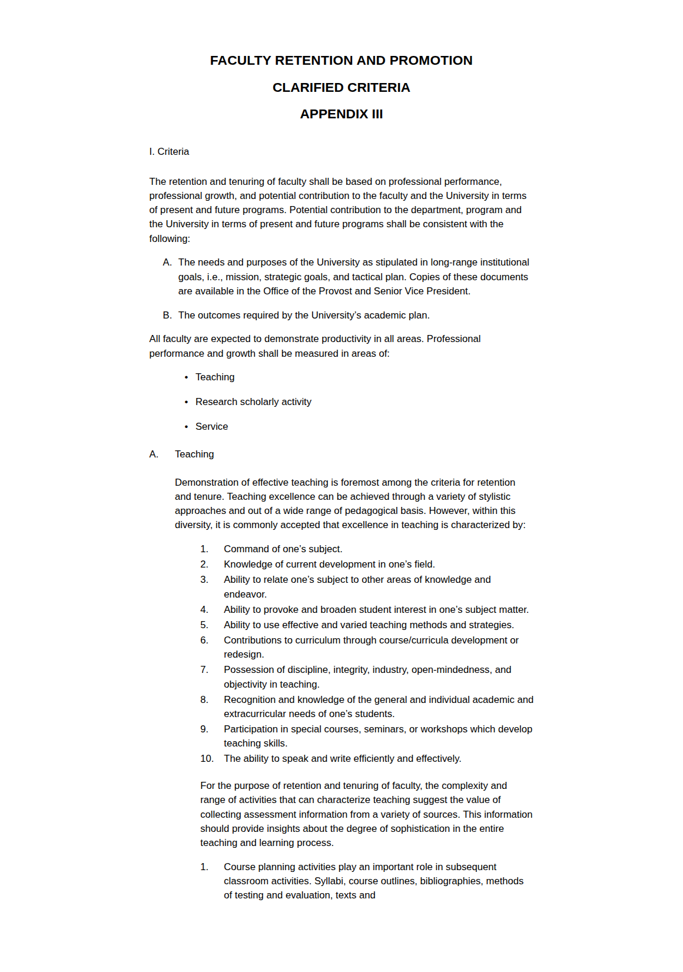FACULTY RETENTION AND PROMOTION
CLARIFIED CRITERIA
APPENDIX III
I. Criteria
The retention and tenuring of faculty shall be based on professional performance, professional growth, and potential contribution to the faculty and the University in terms of present and future programs. Potential contribution to the department, program and the University in terms of present and future programs shall be consistent with the following:
The needs and purposes of the University as stipulated in long-range institutional goals, i.e., mission, strategic goals, and tactical plan. Copies of these documents are available in the Office of the Provost and Senior Vice President.
The outcomes required by the University’s academic plan.
All faculty are expected to demonstrate productivity in all areas. Professional performance and growth shall be measured in areas of:
Teaching
Research scholarly activity
Service
A. Teaching
Demonstration of effective teaching is foremost among the criteria for retention and tenure. Teaching excellence can be achieved through a variety of stylistic approaches and out of a wide range of pedagogical basis. However, within this diversity, it is commonly accepted that excellence in teaching is characterized by:
Command of one’s subject.
Knowledge of current development in one’s field.
Ability to relate one’s subject to other areas of knowledge and endeavor.
Ability to provoke and broaden student interest in one’s subject matter.
Ability to use effective and varied teaching methods and strategies.
Contributions to curriculum through course/curricula development or redesign.
Possession of discipline, integrity, industry, open-mindedness, and objectivity in teaching.
Recognition and knowledge of the general and individual academic and extracurricular needs of one’s students.
Participation in special courses, seminars, or workshops which develop teaching skills.
The ability to speak and write efficiently and effectively.
For the purpose of retention and tenuring of faculty, the complexity and range of activities that can characterize teaching suggest the value of collecting assessment information from a variety of sources. This information should provide insights about the degree of sophistication in the entire teaching and learning process.
Course planning activities play an important role in subsequent classroom activities. Syllabi, course outlines, bibliographies, methods of testing and evaluation, texts and